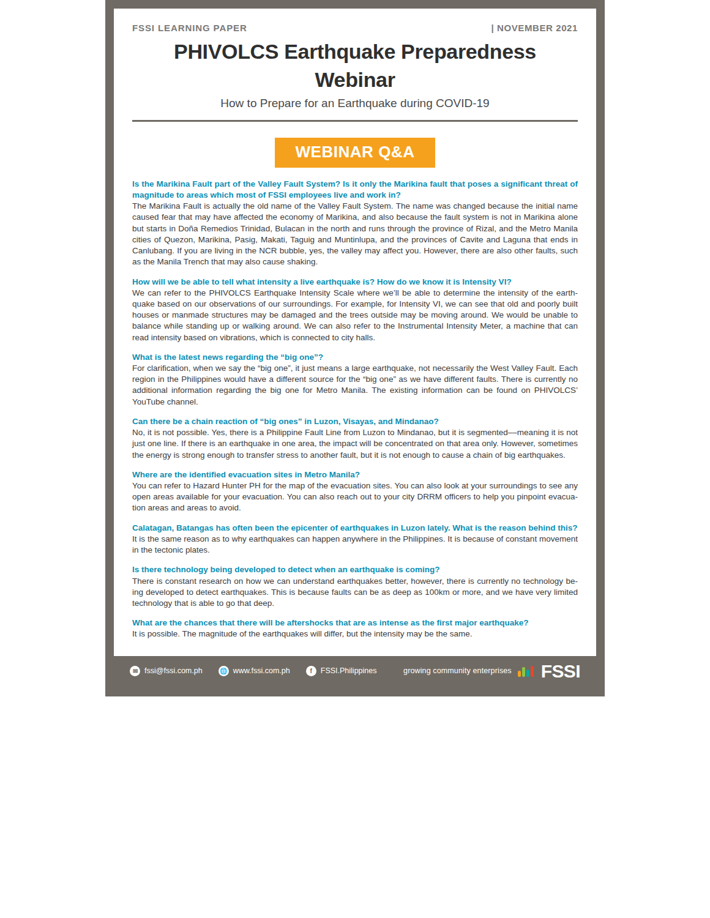FSSI LEARNING PAPER
| NOVEMBER 2021
PHIVOLCS Earthquake Preparedness Webinar
How to Prepare for an Earthquake during COVID-19
WEBINAR Q&A
Is the Marikina Fault part of the Valley Fault System? Is it only the Marikina fault that poses a significant threat of magnitude to areas which most of FSSI employees live and work in?
The Marikina Fault is actually the old name of the Valley Fault System. The name was changed because the initial name caused fear that may have affected the economy of Marikina, and also because the fault system is not in Marikina alone but starts in Doña Remedios Trinidad, Bulacan in the north and runs through the province of Rizal, and the Metro Manila cities of Quezon, Marikina, Pasig, Makati, Taguig and Muntinlupa, and the provinces of Cavite and Laguna that ends in Canlubang. If you are living in the NCR bubble, yes, the valley may affect you. However, there are also other faults, such as the Manila Trench that may also cause shaking.
How will we be able to tell what intensity a live earthquake is? How do we know it is Intensity VI?
We can refer to the PHIVOLCS Earthquake Intensity Scale where we’ll be able to determine the intensity of the earthquake based on our observations of our surroundings. For example, for Intensity VI, we can see that old and poorly built houses or manmade structures may be damaged and the trees outside may be moving around. We would be unable to balance while standing up or walking around. We can also refer to the Instrumental Intensity Meter, a machine that can read intensity based on vibrations, which is connected to city halls.
What is the latest news regarding the “big one”?
For clarification, when we say the “big one”, it just means a large earthquake, not necessarily the West Valley Fault. Each region in the Philippines would have a different source for the “big one” as we have different faults. There is currently no additional information regarding the big one for Metro Manila. The existing information can be found on PHIVOLCS’ YouTube channel.
Can there be a chain reaction of “big ones” in Luzon, Visayas, and Mindanao?
No, it is not possible. Yes, there is a Philippine Fault Line from Luzon to Mindanao, but it is segmented––meaning it is not just one line. If there is an earthquake in one area, the impact will be concentrated on that area only. However, sometimes the energy is strong enough to transfer stress to another fault, but it is not enough to cause a chain of big earthquakes.
Where are the identified evacuation sites in Metro Manila?
You can refer to Hazard Hunter PH for the map of the evacuation sites. You can also look at your surroundings to see any open areas available for your evacuation. You can also reach out to your city DRRM officers to help you pinpoint evacuation areas and areas to avoid.
Calatagan, Batangas has often been the epicenter of earthquakes in Luzon lately. What is the reason behind this?
It is the same reason as to why earthquakes can happen anywhere in the Philippines. It is because of constant movement in the tectonic plates.
Is there technology being developed to detect when an earthquake is coming?
There is constant research on how we can understand earthquakes better, however, there is currently no technology being developed to detect earthquakes. This is because faults can be as deep as 100km or more, and we have very limited technology that is able to go that deep.
What are the chances that there will be aftershocks that are as intense as the first major earthquake?
It is possible. The magnitude of the earthquakes will differ, but the intensity may be the same.
✉fssi@fssi.com.ph 🌐www.fssi.com.ph f FSSI.Philippines
growing community enterprises FSSI